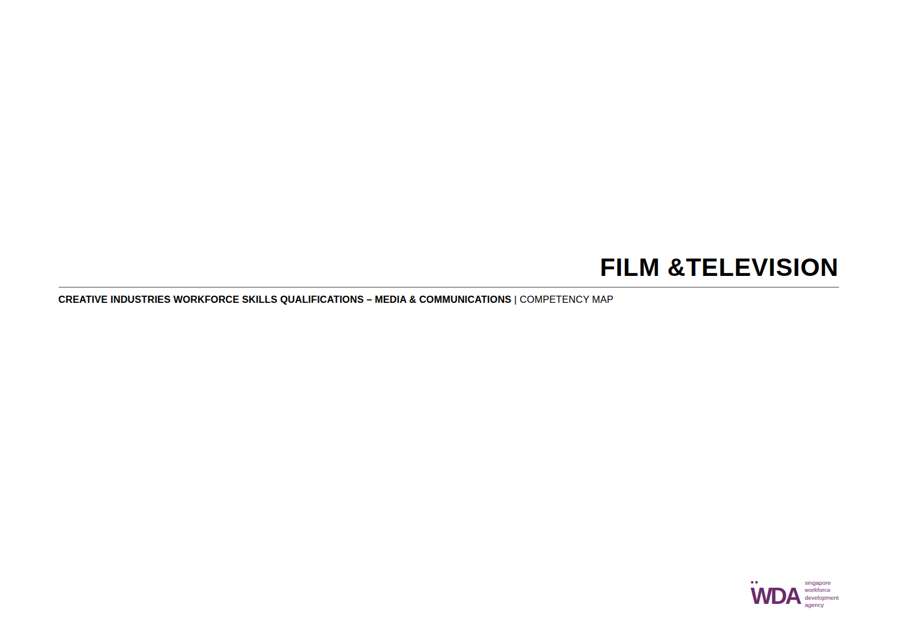FILM &TELEVISION
CREATIVE INDUSTRIES WORKFORCE SKILLS QUALIFICATIONS – MEDIA & COMMUNICATIONS | COMPETENCY MAP
••WDA
singapore
workforce
development
agency